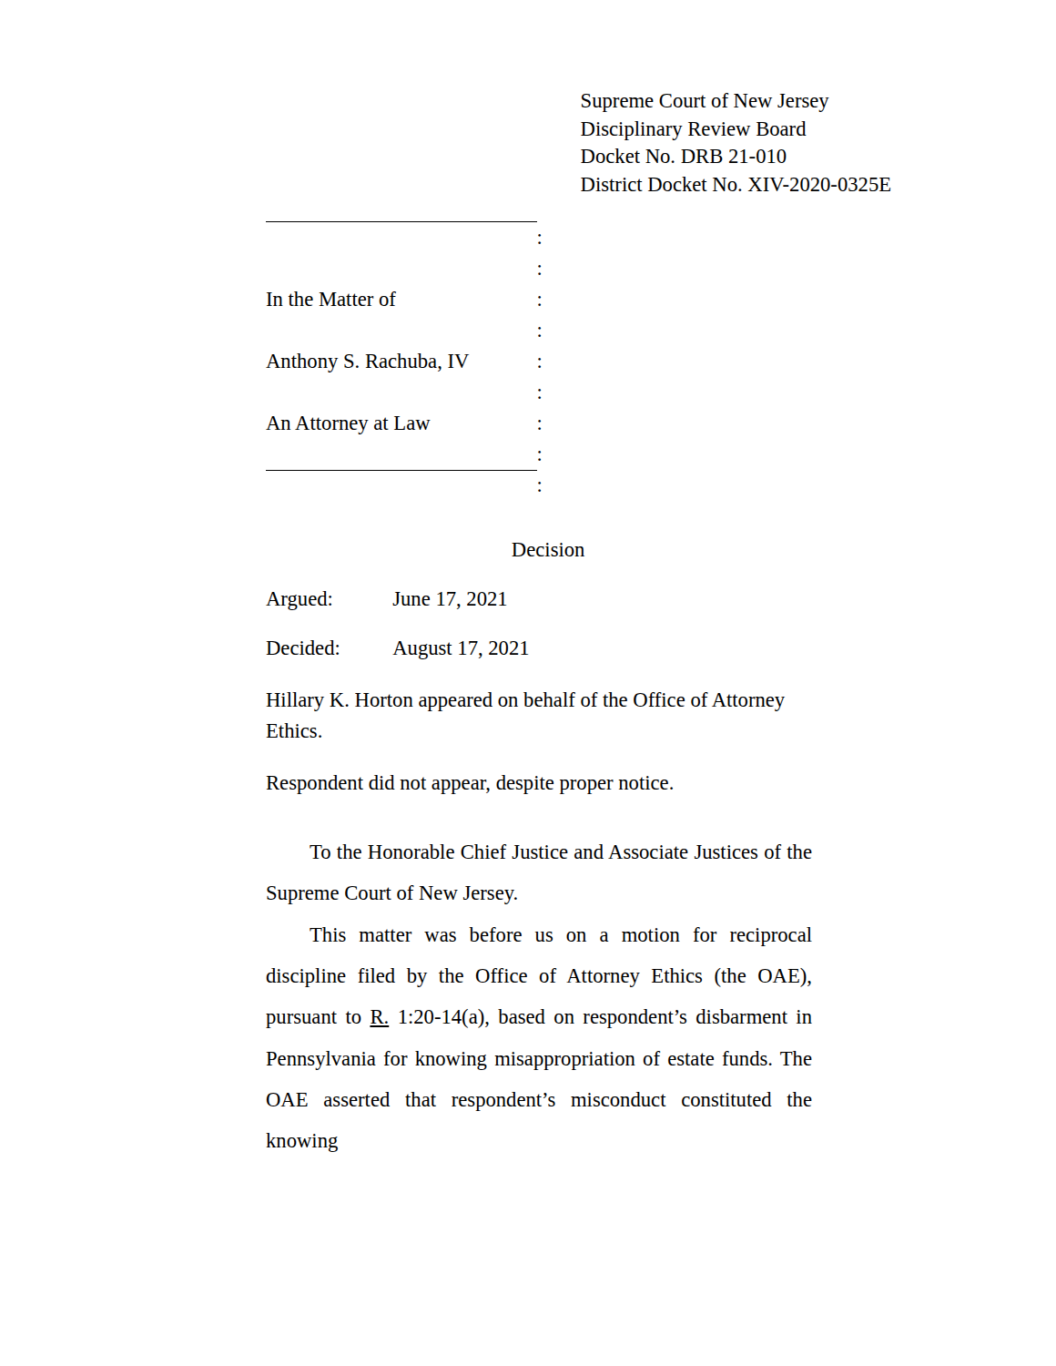Supreme Court of New Jersey
Disciplinary Review Board
Docket No. DRB 21-010
District Docket No. XIV-2020-0325E
| | : |
| | : |
| In the Matter of | : |
| | : |
| Anthony S. Rachuba, IV | : |
| | : |
| An Attorney at Law | : |
| | : |
| | : |
Decision
Argued: June 17, 2021
Decided: August 17, 2021
Hillary K. Horton appeared on behalf of the Office of Attorney Ethics.
Respondent did not appear, despite proper notice.
To the Honorable Chief Justice and Associate Justices of the Supreme Court of New Jersey.
This matter was before us on a motion for reciprocal discipline filed by the Office of Attorney Ethics (the OAE), pursuant to R. 1:20-14(a), based on respondent’s disbarment in Pennsylvania for knowing misappropriation of estate funds. The OAE asserted that respondent’s misconduct constituted the knowing